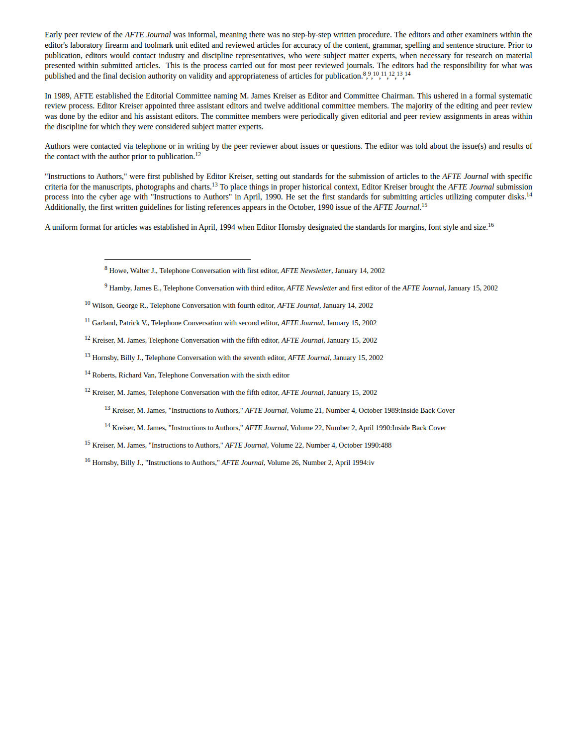Early peer review of the AFTE Journal was informal, meaning there was no step-by-step written procedure. The editors and other examiners within the editor's laboratory firearm and toolmark unit edited and reviewed articles for accuracy of the content, grammar, spelling and sentence structure. Prior to publication, editors would contact industry and discipline representatives, who were subject matter experts, when necessary for research on material presented within submitted articles. This is the process carried out for most peer reviewed journals. The editors had the responsibility for what was published and the final decision authority on validity and appropriateness of articles for publication.8,9,10,11,12,13,14
In 1989, AFTE established the Editorial Committee naming M. James Kreiser as Editor and Committee Chairman. This ushered in a formal systematic review process. Editor Kreiser appointed three assistant editors and twelve additional committee members. The majority of the editing and peer review was done by the editor and his assistant editors. The committee members were periodically given editorial and peer review assignments in areas within the discipline for which they were considered subject matter experts.
Authors were contacted via telephone or in writing by the peer reviewer about issues or questions. The editor was told about the issue(s) and results of the contact with the author prior to publication.12
"Instructions to Authors," were first published by Editor Kreiser, setting out standards for the submission of articles to the AFTE Journal with specific criteria for the manuscripts, photographs and charts.13 To place things in proper historical context, Editor Kreiser brought the AFTE Journal submission process into the cyber age with "Instructions to Authors" in April, 1990. He set the first standards for submitting articles utilizing computer disks.14 Additionally, the first written guidelines for listing references appears in the October, 1990 issue of the AFTE Journal.15
A uniform format for articles was established in April, 1994 when Editor Hornsby designated the standards for margins, font style and size.16
8 Howe, Walter J., Telephone Conversation with first editor, AFTE Newsletter, January 14, 2002
9 Hamby, James E., Telephone Conversation with third editor, AFTE Newsletter and first editor of the AFTE Journal, January 15, 2002
10 Wilson, George R., Telephone Conversation with fourth editor, AFTE Journal, January 14, 2002
11 Garland, Patrick V., Telephone Conversation with second editor, AFTE Journal, January 15, 2002
12 Kreiser, M. James, Telephone Conversation with the fifth editor, AFTE Journal, January 15, 2002
13 Hornsby, Billy J., Telephone Conversation with the seventh editor, AFTE Journal, January 15, 2002
14 Roberts, Richard Van, Telephone Conversation with the sixth editor
12 Kreiser, M. James, Telephone Conversation with the fifth editor, AFTE Journal, January 15, 2002
13 Kreiser, M. James, "Instructions to Authors," AFTE Journal, Volume 21, Number 4, October 1989:Inside Back Cover
14 Kreiser, M. James, "Instructions to Authors," AFTE Journal, Volume 22, Number 2, April 1990:Inside Back Cover
15 Kreiser, M. James, "Instructions to Authors," AFTE Journal, Volume 22, Number 4, October 1990:488
16 Hornsby, Billy J., "Instructions to Authors," AFTE Journal, Volume 26, Number 2, April 1994:iv